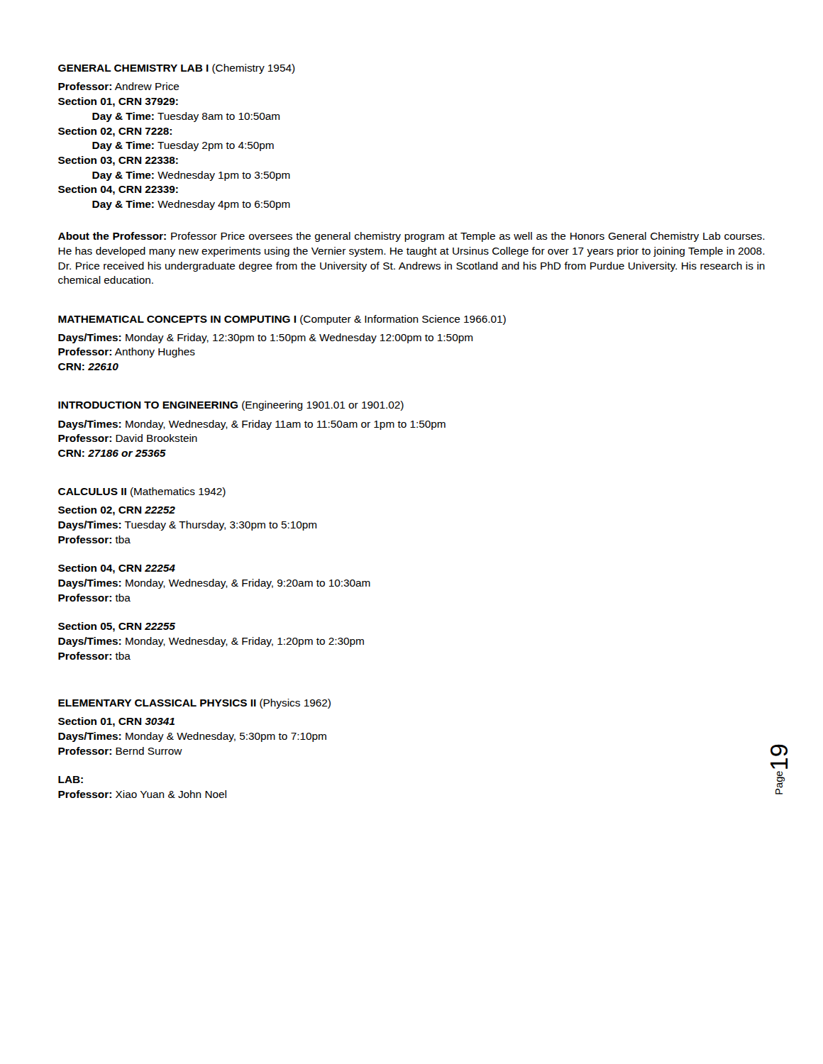GENERAL CHEMISTRY LAB I (Chemistry 1954)
Professor: Andrew Price
Section 01, CRN 37929:
Day & Time: Tuesday 8am to 10:50am
Section 02, CRN 7228:
Day & Time: Tuesday 2pm to 4:50pm
Section 03, CRN 22338:
Day & Time: Wednesday 1pm to 3:50pm
Section 04, CRN 22339:
Day & Time: Wednesday 4pm to 6:50pm
About the Professor: Professor Price oversees the general chemistry program at Temple as well as the Honors General Chemistry Lab courses. He has developed many new experiments using the Vernier system. He taught at Ursinus College for over 17 years prior to joining Temple in 2008. Dr. Price received his undergraduate degree from the University of St. Andrews in Scotland and his PhD from Purdue University. His research is in chemical education.
MATHEMATICAL CONCEPTS IN COMPUTING I (Computer & Information Science 1966.01)
Days/Times: Monday & Friday, 12:30pm to 1:50pm & Wednesday 12:00pm to 1:50pm
Professor: Anthony Hughes
CRN: 22610
INTRODUCTION TO ENGINEERING (Engineering 1901.01 or 1901.02)
Days/Times: Monday, Wednesday, & Friday 11am to 11:50am or 1pm to 1:50pm
Professor: David Brookstein
CRN: 27186 or 25365
CALCULUS II (Mathematics 1942)
Section 02, CRN 22252
Days/Times: Tuesday & Thursday, 3:30pm to 5:10pm
Professor: tba
Section 04, CRN 22254
Days/Times: Monday, Wednesday, & Friday, 9:20am to 10:30am
Professor: tba
Section 05, CRN 22255
Days/Times: Monday, Wednesday, & Friday, 1:20pm to 2:30pm
Professor: tba
ELEMENTARY CLASSICAL PHYSICS II (Physics 1962)
Section 01, CRN 30341
Days/Times: Monday & Wednesday, 5:30pm to 7:10pm
Professor: Bernd Surrow
LAB:
Professor: Xiao Yuan & John Noel
Page19